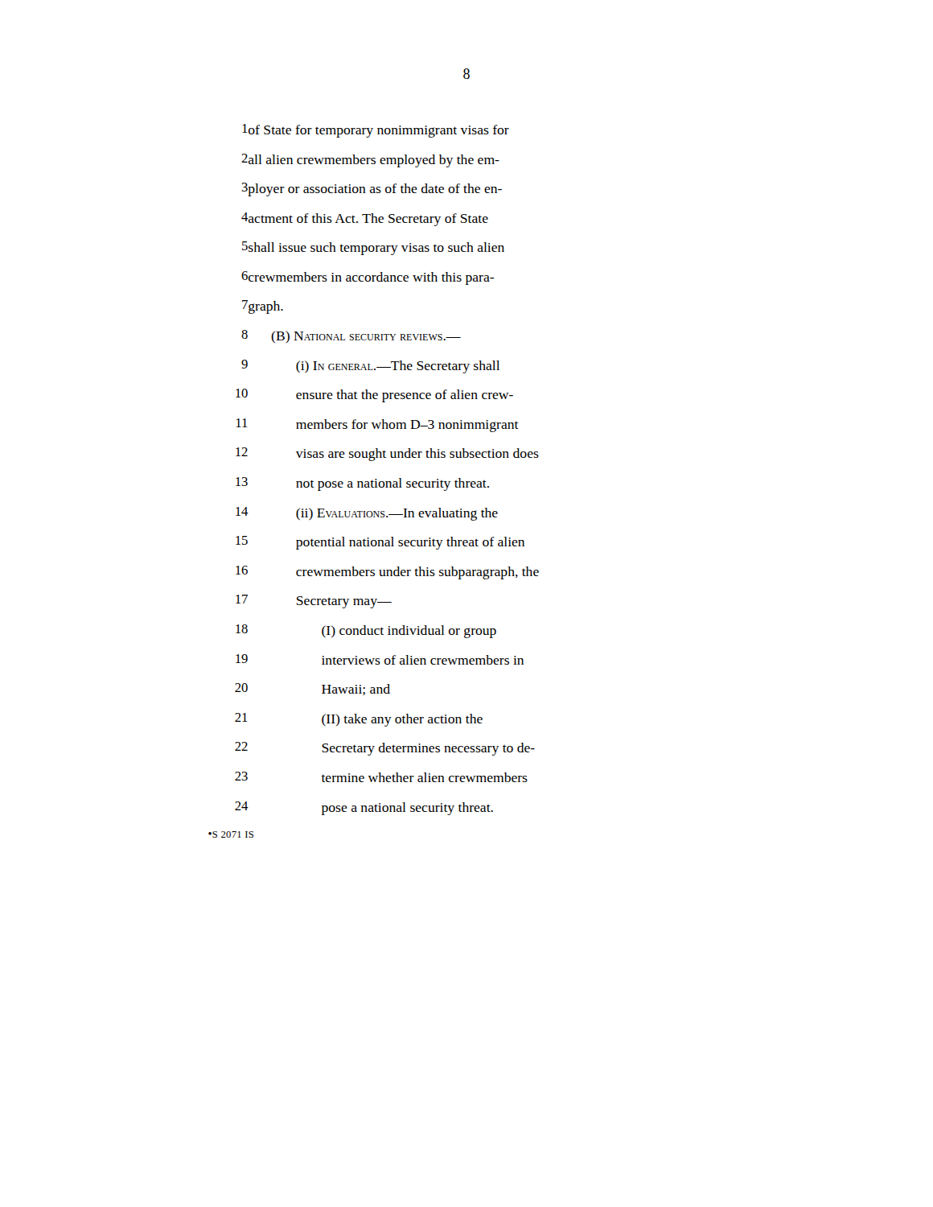8
| 1 | of State for temporary nonimmigrant visas for |
| 2 | all alien crewmembers employed by the em- |
| 3 | ployer or association as of the date of the en- |
| 4 | actment of this Act. The Secretary of State |
| 5 | shall issue such temporary visas to such alien |
| 6 | crewmembers in accordance with this para- |
| 7 | graph. |
| 8 | (B) National security reviews. — |
| 9 | (i) In general. —The Secretary shall |
| 10 | ensure that the presence of alien crew- |
| 11 | members for whom D–3 nonimmigrant |
| 12 | visas are sought under this subsection does |
| 13 | not pose a national security threat. |
| 14 | (ii) Evaluations. —In evaluating the |
| 15 | potential national security threat of alien |
| 16 | crewmembers under this subparagraph, the |
| 17 | Secretary may— |
| 18 | (I) conduct individual or group |
| 19 | interviews of alien crewmembers in |
| 20 | Hawaii; and |
| 21 | (II) take any other action the |
| 22 | Secretary determines necessary to de- |
| 23 | termine whether alien crewmembers |
| 24 | pose a national security threat. |
•S 2071 IS